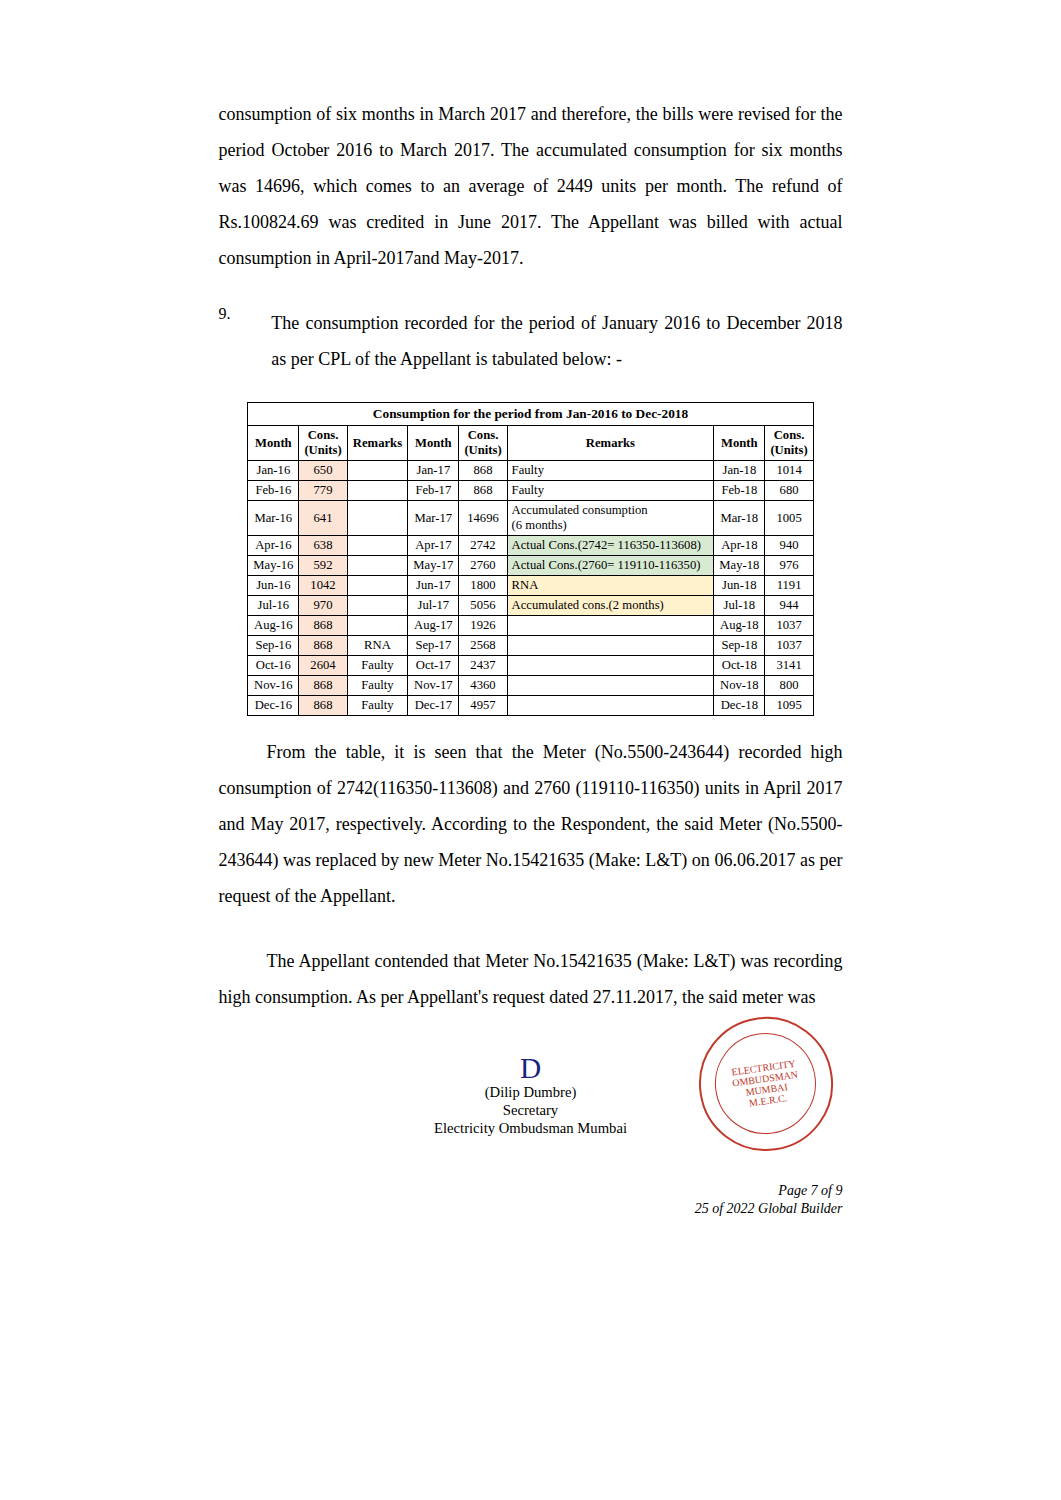consumption of six months in March 2017 and therefore, the bills were revised for the period October 2016 to March 2017. The accumulated consumption for six months was 14696, which comes to an average of 2449 units per month. The refund of Rs.100824.69 was credited in June 2017. The Appellant was billed with actual consumption in April-2017and May-2017.
9.
The consumption recorded for the period of January 2016 to December 2018 as per CPL of the Appellant is tabulated below: -
Consumption for the period from Jan-2016 to Dec-2018
| Month | Cons. (Units) | Remarks | Month | Cons. (Units) | Remarks | Month | Cons. (Units) |
| --- | --- | --- | --- | --- | --- | --- | --- |
| Jan-16 | 650 | | Jan-17 | 868 | Faulty | Jan-18 | 1014 |
| Feb-16 | 779 | | Feb-17 | 868 | Faulty | Feb-18 | 680 |
| Mar-16 | 641 | | Mar-17 | 14696 | Accumulated consumption (6 months) | Mar-18 | 1005 |
| Apr-16 | 638 | | Apr-17 | 2742 | Actual Cons.(2742= 116350-113608) | Apr-18 | 940 |
| May-16 | 592 | | May-17 | 2760 | Actual Cons.(2760= 119110-116350) | May-18 | 976 |
| Jun-16 | 1042 | | Jun-17 | 1800 | RNA | Jun-18 | 1191 |
| Jul-16 | 970 | | Jul-17 | 5056 | Accumulated cons.(2 months) | Jul-18 | 944 |
| Aug-16 | 868 | | Aug-17 | 1926 | | Aug-18 | 1037 |
| Sep-16 | 868 | RNA | Sep-17 | 2568 | | Sep-18 | 1037 |
| Oct-16 | 2604 | Faulty | Oct-17 | 2437 | | Oct-18 | 3141 |
| Nov-16 | 868 | Faulty | Nov-17 | 4360 | | Nov-18 | 800 |
| Dec-16 | 868 | Faulty | Dec-17 | 4957 | | Dec-18 | 1095 |
From the table, it is seen that the Meter (No.5500-243644) recorded high consumption of 2742(116350-113608) and 2760 (119110-116350) units in April 2017 and May 2017, respectively. According to the Respondent, the said Meter (No.5500-243644) was replaced by new Meter No.15421635 (Make: L&T) on 06.06.2017 as per request of the Appellant.
The Appellant contended that Meter No.15421635 (Make: L&T) was recording high consumption. As per Appellant's request dated 27.11.2017, the said meter was
D
(Dilip Dumbre)
Secretary
Electricity Ombudsman Mumbai
ELECTRICITY
OMBUDSMAN
MUMBAI
M.E.R.C.
Page 7 of 9
25 of 2022 Global Builder